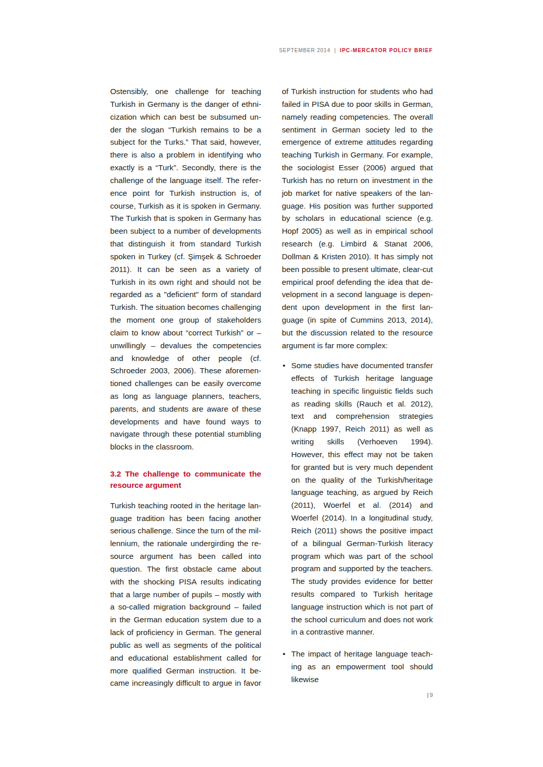September 2014 | IPC-Mercator Policy Brief
Ostensibly, one challenge for teaching Turkish in Germany is the danger of ethnicization which can best be subsumed under the slogan “Turkish remains to be a subject for the Turks.” That said, however, there is also a problem in identifying who exactly is a “Turk”. Secondly, there is the challenge of the language itself. The reference point for Turkish instruction is, of course, Turkish as it is spoken in Germany. The Turkish that is spoken in Germany has been subject to a number of developments that distinguish it from standard Turkish spoken in Turkey (cf. Şimşek & Schroeder 2011). It can be seen as a variety of Turkish in its own right and should not be regarded as a "deficient" form of standard Turkish. The situation becomes challenging the moment one group of stakeholders claim to know about “correct Turkish” or – unwillingly – devalues the competencies and knowledge of other people (cf. Schroeder 2003, 2006). These aforementioned challenges can be easily overcome as long as language planners, teachers, parents, and students are aware of these developments and have found ways to navigate through these potential stumbling blocks in the classroom.
3.2 The challenge to communicate the resource argument
Turkish teaching rooted in the heritage language tradition has been facing another serious challenge. Since the turn of the millennium, the rationale undergirding the resource argument has been called into question. The first obstacle came about with the shocking PISA results indicating that a large number of pupils – mostly with a so-called migration background – failed in the German education system due to a lack of proficiency in German. The general public as well as segments of the political and educational establishment called for more qualified German instruction. It became increasingly difficult to argue in favor of Turkish instruction for students who had failed in PISA due to poor skills in German, namely reading competencies. The overall sentiment in German society led to the emergence of extreme attitudes regarding teaching Turkish in Germany. For example, the sociologist Esser (2006) argued that Turkish has no return on investment in the job market for native speakers of the language. His position was further supported by scholars in educational science (e.g. Hopf 2005) as well as in empirical school research (e.g. Limbird & Stanat 2006, Dollman & Kristen 2010). It has simply not been possible to present ultimate, clear-cut empirical proof defending the idea that development in a second language is dependent upon development in the first language (in spite of Cummins 2013, 2014), but the discussion related to the resource argument is far more complex:
Some studies have documented transfer effects of Turkish heritage language teaching in specific linguistic fields such as reading skills (Rauch et al. 2012), text and comprehension strategies (Knapp 1997, Reich 2011) as well as writing skills (Verhoeven 1994). However, this effect may not be taken for granted but is very much dependent on the quality of the Turkish/heritage language teaching, as argued by Reich (2011), Woerfel et al. (2014) and Woerfel (2014). In a longitudinal study, Reich (2011) shows the positive impact of a bilingual German-Turkish literacy program which was part of the school program and supported by the teachers. The study provides evidence for better results compared to Turkish heritage language instruction which is not part of the school curriculum and does not work in a contrastive manner.
The impact of heritage language teaching as an empowerment tool should likewise
|9